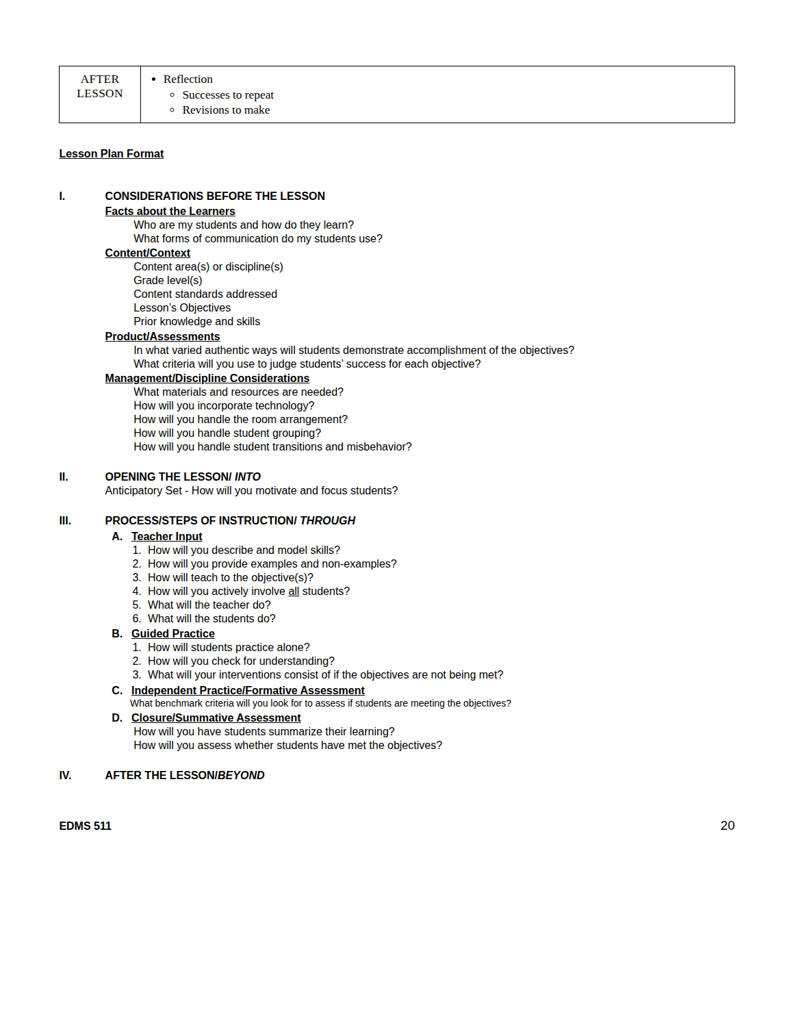| AFTER LESSON | Reflection Successes to repeat Revisions to make |
Lesson Plan Format
I. CONSIDERATIONS BEFORE THE LESSON
Facts about the Learners
Who are my students and how do they learn?
What forms of communication do my students use?
Content/Context
Content area(s) or discipline(s)
Grade level(s)
Content standards addressed
Lesson’s Objectives
Prior knowledge and skills
Product/Assessments
In what varied authentic ways will students demonstrate accomplishment of the objectives?
What criteria will you use to judge students’ success for each objective?
Management/Discipline Considerations
What materials and resources are needed?
How will you incorporate technology?
How will you handle the room arrangement?
How will you handle student grouping?
How will you handle student transitions and misbehavior?
II. OPENING THE LESSON/ INTO
Anticipatory Set - How will you motivate and focus students?
III. PROCESS/STEPS OF INSTRUCTION/ THROUGH
A. Teacher Input
How will you describe and model skills?
How will you provide examples and non-examples?
How will teach to the objective(s)?
How will you actively involve all students?
What will the teacher do?
What will the students do?
B. Guided Practice
How will students practice alone?
How will you check for understanding?
What will your interventions consist of if the objectives are not being met?
C. Independent Practice/Formative Assessment
What benchmark criteria will you look for to assess if students are meeting the objectives?
D. Closure/Summative Assessment
How will you have students summarize their learning?
How will you assess whether students have met the objectives?
IV. AFTER THE LESSON/BEYOND
EDMS 511 20